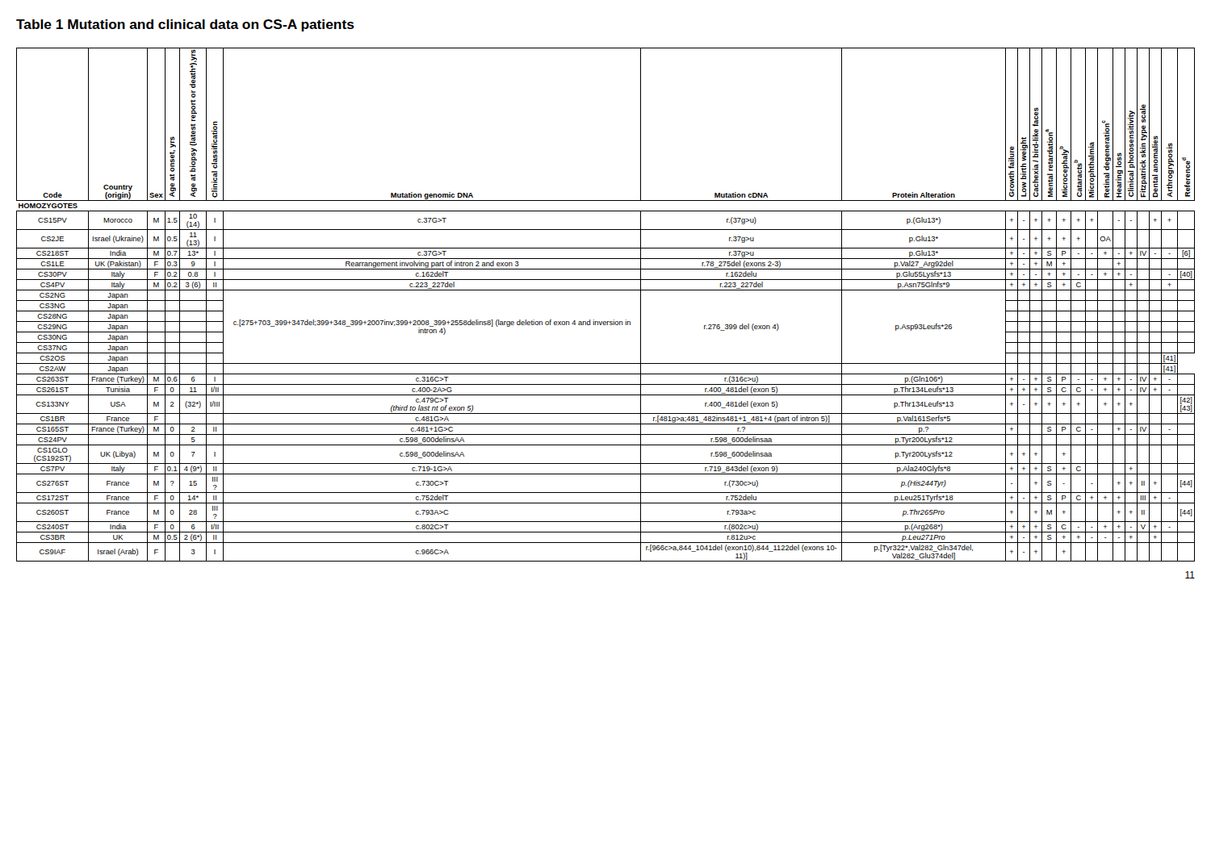Table 1 Mutation and clinical data on CS-A patients
| Code | Country (origin) | Sex | Age at onset, yrs | Age at biopsy (latest report or death*),yrs | Clinical classification | Mutation genomic DNA | Mutation cDNA | Protein Alteration | Growth failure | Low birth weight | Cachexia / bird-like faces | Mental retardation a | Microcephaly b | Cataracts b | Microphthalmia | Retinal degeneration c | Hearing loss | Clinical photosensitivity | Fitzpatrick skin type scale | Dental anomalies | Arthrogryposis | Reference d |
| --- | --- | --- | --- | --- | --- | --- | --- | --- | --- | --- | --- | --- | --- | --- | --- | --- | --- | --- | --- | --- | --- | --- |
| HOMOZYGOTES |
| CS15PV | Morocco | M | 1.5 | 10 (14) | I | c.37G>T | r.(37g>u) | p.(Glu13*) | + | - | + | + | + | + | + | | - | - | | + | + | |
| CS2JE | Israel (Ukraine) | M | 0.5 | 11 (13) | I | | r.37g>u | p.Glu13* | + | - | + | + | + | + | | OA | | | | | | |
| CS218ST | India | M | 0.7 | 13* | I | c.37G>T | r.37g>u | p.Glu13* | + | - | + | S | P | - | - | + | - | + | IV | - | - | [6] |
| CS1LE | UK (Pakistan) | F | 0.3 | 9 | I | Rearrangement involving part of intron 2 and exon 3 | r.78_275del (exons 2-3) | p.Val27_Arg92del | + | - | + | M | + | | | | + | | | | | |
| CS30PV | Italy | F | 0.2 | 0.8 | I | c.162delT | r.162delu | p.Glu55Lysfs*13 | + | - | - | + | + | - | - | + | + | - | | | - | [40] |
| CS4PV | Italy | M | 0.2 | 3 (6) | II | c.223_227del | r.223_227del | p.Asn75Glnfs*9 | + | + | + | S | + | C | | | | + | | | + | |
| CS2NG | Japan | | | | | c.[275+703_399+347del;399+348_399+2007inv;399+2008_399+2558delins8] (large deletion of exon 4 and inversion in intron 4) | r.276_399 del (exon 4) | p.Asp93Leufs*26 | | | | | | | | | | | | | | |
| CS3NG | Japan | | | | | | | | | | | | | | | | | | |
| CS28NG | Japan | | | | | | | | | | | | | | | | | | |
| CS29NG | Japan | | | | | | | | | | | | | | | | | | |
| CS30NG | Japan | | | | | | | | | | | | | | | | | | |
| CS37NG | Japan | | | | | | | | | | | | | | | | | | |
| CS2OS | Japan | | | | | | | | | | | | | | | | | [41] |
| CS2AW | Japan | | | | | | | | | | | | | | | | | | | | [41] |
| CS263ST | France (Turkey) | M | 0.6 | 6 | I | c.316C>T | r.(316c>u) | p.(Gln106*) | + | - | + | S | P | - | - | + | + | - | IV | + | - | |
| CS261ST | Tunisia | F | 0 | 11 | I/II | c.400-2A>G | r.400_481del (exon 5) | p.Thr134Leufs*13 | + | + | + | S | C | C | - | + | + | - | IV | + | - | |
| CS133NY | USA | M | 2 | (32*) | I/III | c.479C>T (third to last nt of exon 5) | r.400_481del (exon 5) | p.Thr134Leufs*13 | + | - | + | + | + | + | | + | + | + | | | | [42] [43] |
| CS1BR | France | F | | | | c.481G>A | r.[481g>a;481_482ins481+1_481+4 (part of intron 5)] | p.Val161Serfs*5 | | | | | | | | | | | | | | |
| CS165ST | France (Turkey) | M | 0 | 2 | II | c.481+1G>C | r.? | p.? | + | | | S | P | C | - | | + | - | IV | | - | |
| CS24PV | | | | 5 | | c.598_600delinsAA | r.598_600delinsaa | p.Tyr200Lysfs*12 | | | | | | | | | | | | | | |
| CS1GLO (CS192ST) | UK (Libya) | M | 0 | 7 | I | c.598_600delinsAA | r.598_600delinsaa | p.Tyr200Lysfs*12 | + | + | + | | + | | | | | | | | | |
| CS7PV | Italy | F | 0.1 | 4 (9*) | II | c.719-1G>A | r.719_843del (exon 9) | p.Ala240Glyfs*8 | + | + | + | S | + | C | | | | + | | | | |
| CS276ST | France | M | ? | 15 | III ? | c.730C>T | r.(730c>u) | p.(His244Tyr) | - | | + | S | - | | - | | + | + | II | + | | [44] |
| CS172ST | France | F | 0 | 14* | II | c.752delT | r.752delu | p.Leu251Tyrfs*18 | + | - | + | S | P | C | + | + | + | | III | + | - | |
| CS260ST | France | M | 0 | 28 | III ? | c.793A>C | r.793a>c | p.Thr265Pro | + | | + | M | + | | | | + | + | II | | | [44] |
| CS240ST | India | F | 0 | 6 | I/II | c.802C>T | r.(802c>u) | p.(Arg268*) | + | + | + | S | C | - | - | + | + | - | V | + | - | |
| CS3BR | UK | M | 0.5 | 2 (6*) | II | | r.812u>c | p.Leu271Pro | + | - | + | S | + | + | - | - | - | + | | + | | |
| CS9IAF | Israel (Arab) | F | | 3 | I | c.966C>A | r.[966c>a,844_1041del (exon10),844_1122del (exons 10-11)] | p.[Tyr322*,Val282_Gln347del, Val282_Glu374del] | + | - | + | | + | | | | | | | | | |
11